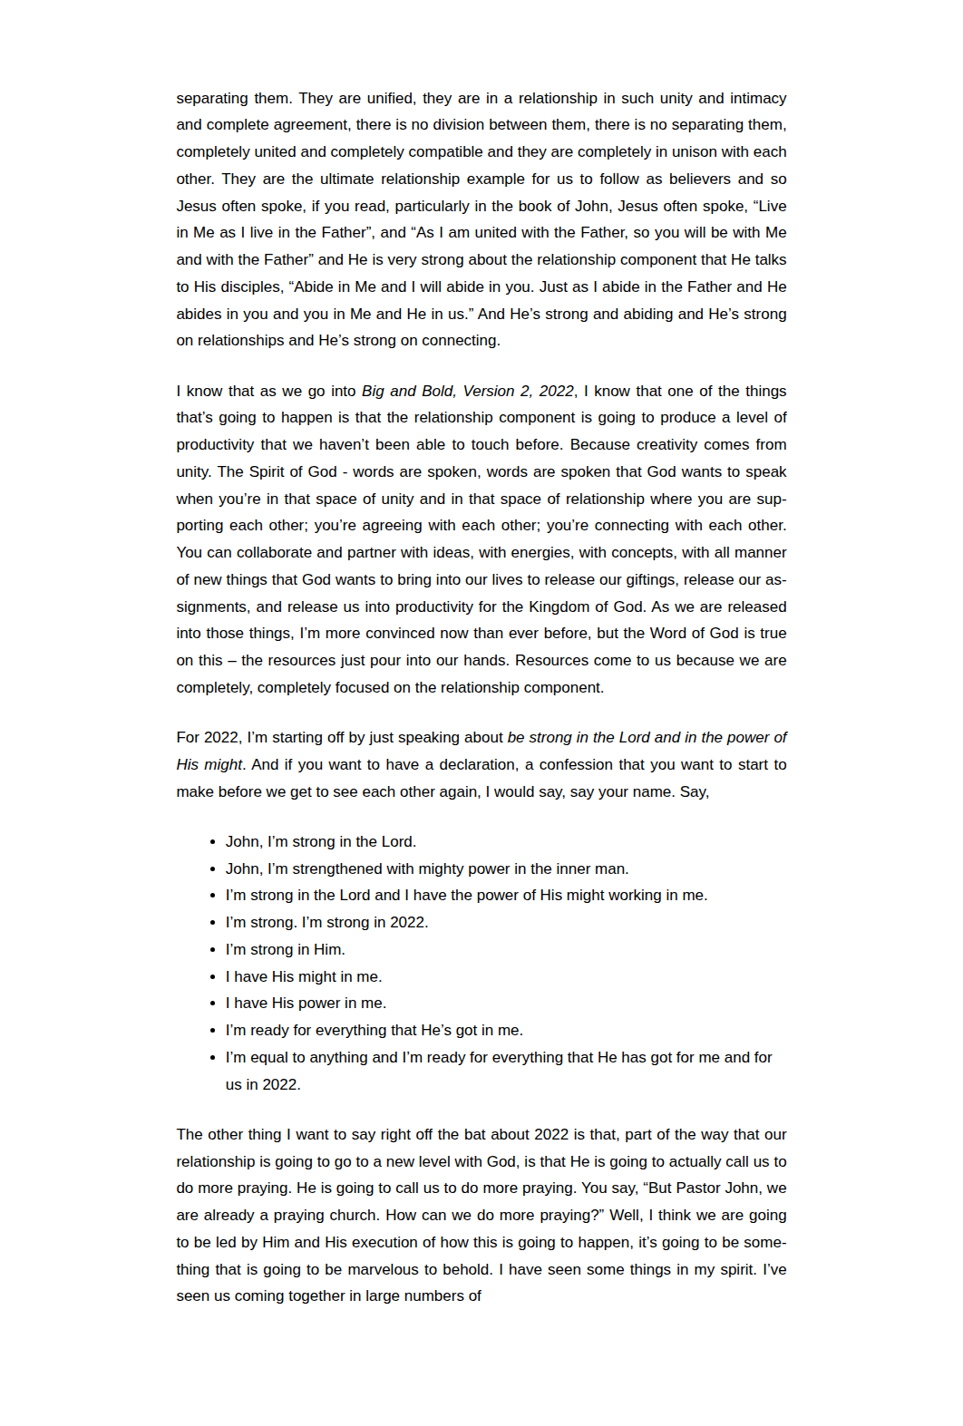separating them. They are unified, they are in a relationship in such unity and intimacy and complete agreement, there is no division between them, there is no separating them, completely united and completely compatible and they are completely in unison with each other. They are the ultimate relationship example for us to follow as believers and so Jesus often spoke, if you read, particularly in the book of John, Jesus often spoke, “Live in Me as I live in the Father”, and “As I am united with the Father, so you will be with Me and with the Father” and He is very strong about the relationship component that He talks to His disciples, “Abide in Me and I will abide in you. Just as I abide in the Father and He abides in you and you in Me and He in us.” And He’s strong and abiding and He’s strong on relationships and He’s strong on connecting.
I know that as we go into Big and Bold, Version 2, 2022, I know that one of the things that’s going to happen is that the relationship component is going to produce a level of productivity that we haven’t been able to touch before. Because creativity comes from unity. The Spirit of God - words are spoken, words are spoken that God wants to speak when you’re in that space of unity and in that space of relationship where you are supporting each other; you’re agreeing with each other; you’re connecting with each other. You can collaborate and partner with ideas, with energies, with concepts, with all manner of new things that God wants to bring into our lives to release our giftings, release our assignments, and release us into productivity for the Kingdom of God. As we are released into those things, I’m more convinced now than ever before, but the Word of God is true on this – the resources just pour into our hands. Resources come to us because we are completely, completely focused on the relationship component.
For 2022, I’m starting off by just speaking about be strong in the Lord and in the power of His might. And if you want to have a declaration, a confession that you want to start to make before we get to see each other again, I would say, say your name. Say,
John, I’m strong in the Lord.
John, I’m strengthened with mighty power in the inner man.
I’m strong in the Lord and I have the power of His might working in me.
I’m strong. I’m strong in 2022.
I’m strong in Him.
I have His might in me.
I have His power in me.
I’m ready for everything that He’s got in me.
I’m equal to anything and I’m ready for everything that He has got for me and for us in 2022.
The other thing I want to say right off the bat about 2022 is that, part of the way that our relationship is going to go to a new level with God, is that He is going to actually call us to do more praying. He is going to call us to do more praying. You say, “But Pastor John, we are already a praying church. How can we do more praying?” Well, I think we are going to be led by Him and His execution of how this is going to happen, it’s going to be something that is going to be marvelous to behold. I have seen some things in my spirit. I’ve seen us coming together in large numbers of